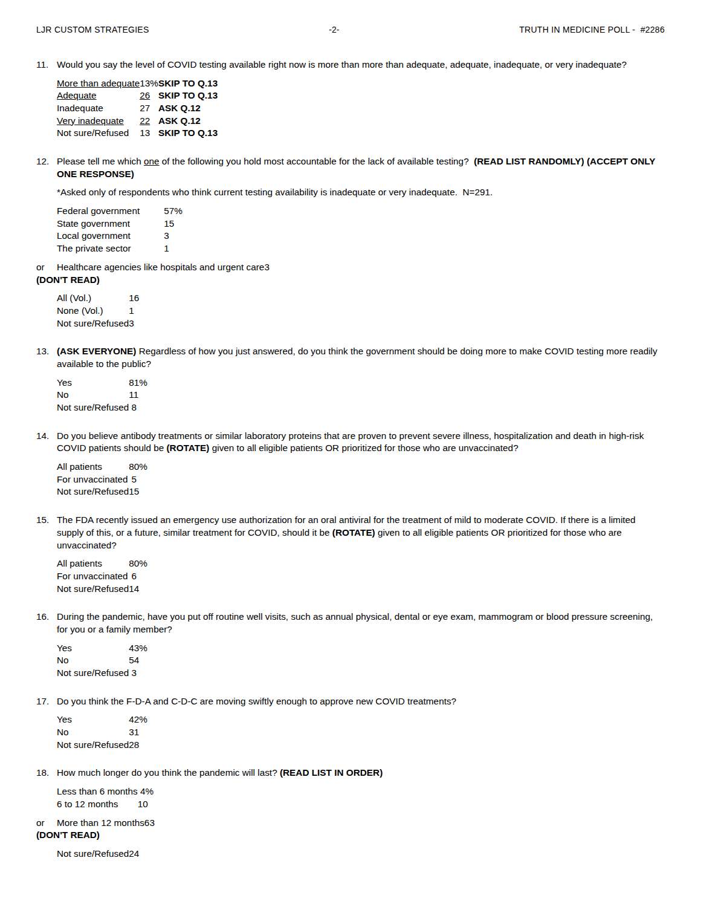LJR CUSTOM STRATEGIES
-2-
TRUTH IN MEDICINE POLL - #2286
11.
Would you say the level of COVID testing available right now is more than more than adequate, adequate, inadequate, or very inadequate?
| More than adequate | 13% | SKIP TO Q.13 |
| Adequate | 26 | SKIP TO Q.13 |
| Inadequate | 27 | ASK Q.12 |
| Very inadequate | 22 | ASK Q.12 |
| Not sure/Refused | 13 | SKIP TO Q.13 |
12.
Please tell me which one of the following you hold most accountable for the lack of available testing? (READ LIST RANDOMLY) (ACCEPT ONLY ONE RESPONSE)
*Asked only of respondents who think current testing availability is inadequate or very inadequate. N=291.
| Federal government | 57% |
| State government | 15 |
| Local government | 3 |
| The private sector | 1 |
| or | Healthcare agencies like hospitals and urgent care | 3 |
(DON'T READ)
| All (Vol.) | 16 |
| None (Vol.) | 1 |
| Not sure/Refused | 3 |
13.
(ASK EVERYONE) Regardless of how you just answered, do you think the government should be doing more to make COVID testing more readily available to the public?
| Yes | 81% |
| No | 11 |
| Not sure/Refused | 8 |
14.
Do you believe antibody treatments or similar laboratory proteins that are proven to prevent severe illness, hospitalization and death in high-risk COVID patients should be (ROTATE) given to all eligible patients OR prioritized for those who are unvaccinated?
| All patients | 80% |
| For unvaccinated | 5 |
| Not sure/Refused | 15 |
15.
The FDA recently issued an emergency use authorization for an oral antiviral for the treatment of mild to moderate COVID. If there is a limited supply of this, or a future, similar treatment for COVID, should it be (ROTATE) given to all eligible patients OR prioritized for those who are unvaccinated?
| All patients | 80% |
| For unvaccinated | 6 |
| Not sure/Refused | 14 |
16.
During the pandemic, have you put off routine well visits, such as annual physical, dental or eye exam, mammogram or blood pressure screening, for you or a family member?
| Yes | 43% |
| No | 54 |
| Not sure/Refused | 3 |
17.
Do you think the F-D-A and C-D-C are moving swiftly enough to approve new COVID treatments?
| Yes | 42% |
| No | 31 |
| Not sure/Refused | 28 |
18.
How much longer do you think the pandemic will last? (READ LIST IN ORDER)
| Less than 6 months | 4% |
| 6 to 12 months | 10 |
| or | More than 12 months | 63 |
(DON'T READ)
| Not sure/Refused | 24 |